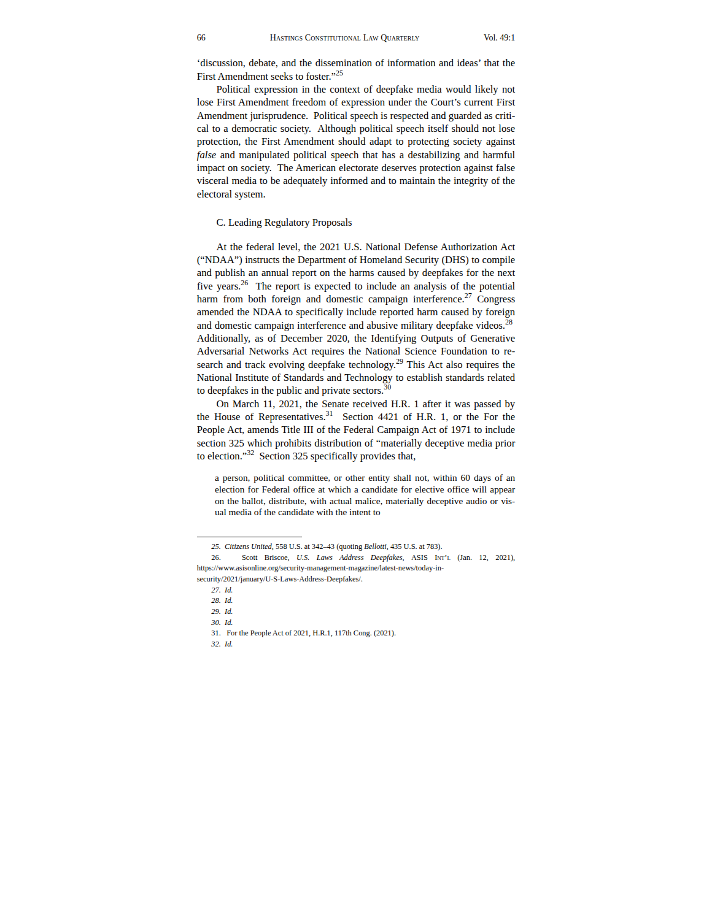66 Hastings Constitutional Law Quarterly Vol. 49:1
‘discussion, debate, and the dissemination of information and ideas’ that the First Amendment seeks to foster.”25
Political expression in the context of deepfake media would likely not lose First Amendment freedom of expression under the Court’s current First Amendment jurisprudence. Political speech is respected and guarded as critical to a democratic society. Although political speech itself should not lose protection, the First Amendment should adapt to protecting society against false and manipulated political speech that has a destabilizing and harmful impact on society. The American electorate deserves protection against false visceral media to be adequately informed and to maintain the integrity of the electoral system.
C. Leading Regulatory Proposals
At the federal level, the 2021 U.S. National Defense Authorization Act (“NDAA”) instructs the Department of Homeland Security (DHS) to compile and publish an annual report on the harms caused by deepfakes for the next five years.26 The report is expected to include an analysis of the potential harm from both foreign and domestic campaign interference.27 Congress amended the NDAA to specifically include reported harm caused by foreign and domestic campaign interference and abusive military deepfake videos.28 Additionally, as of December 2020, the Identifying Outputs of Generative Adversarial Networks Act requires the National Science Foundation to research and track evolving deepfake technology.29 This Act also requires the National Institute of Standards and Technology to establish standards related to deepfakes in the public and private sectors.30
On March 11, 2021, the Senate received H.R. 1 after it was passed by the House of Representatives.31 Section 4421 of H.R. 1, or the For the People Act, amends Title III of the Federal Campaign Act of 1971 to include section 325 which prohibits distribution of “materially deceptive media prior to election.”32 Section 325 specifically provides that,
a person, political committee, or other entity shall not, within 60 days of an election for Federal office at which a candidate for elective office will appear on the ballot, distribute, with actual malice, materially deceptive audio or visual media of the candidate with the intent to
25. Citizens United, 558 U.S. at 342–43 (quoting Bellotti, 435 U.S. at 783). 26. Scott Briscoe, U.S. Laws Address Deepfakes, ASIS Int’l (Jan. 12, 2021), https://www.asisonline.org/security-management-magazine/latest-news/today-in-security/2021/january/U-S-Laws-Address-Deepfakes/. 27. Id. 28. Id. 29. Id. 30. Id. 31. For the People Act of 2021, H.R.1, 117th Cong. (2021). 32. Id.